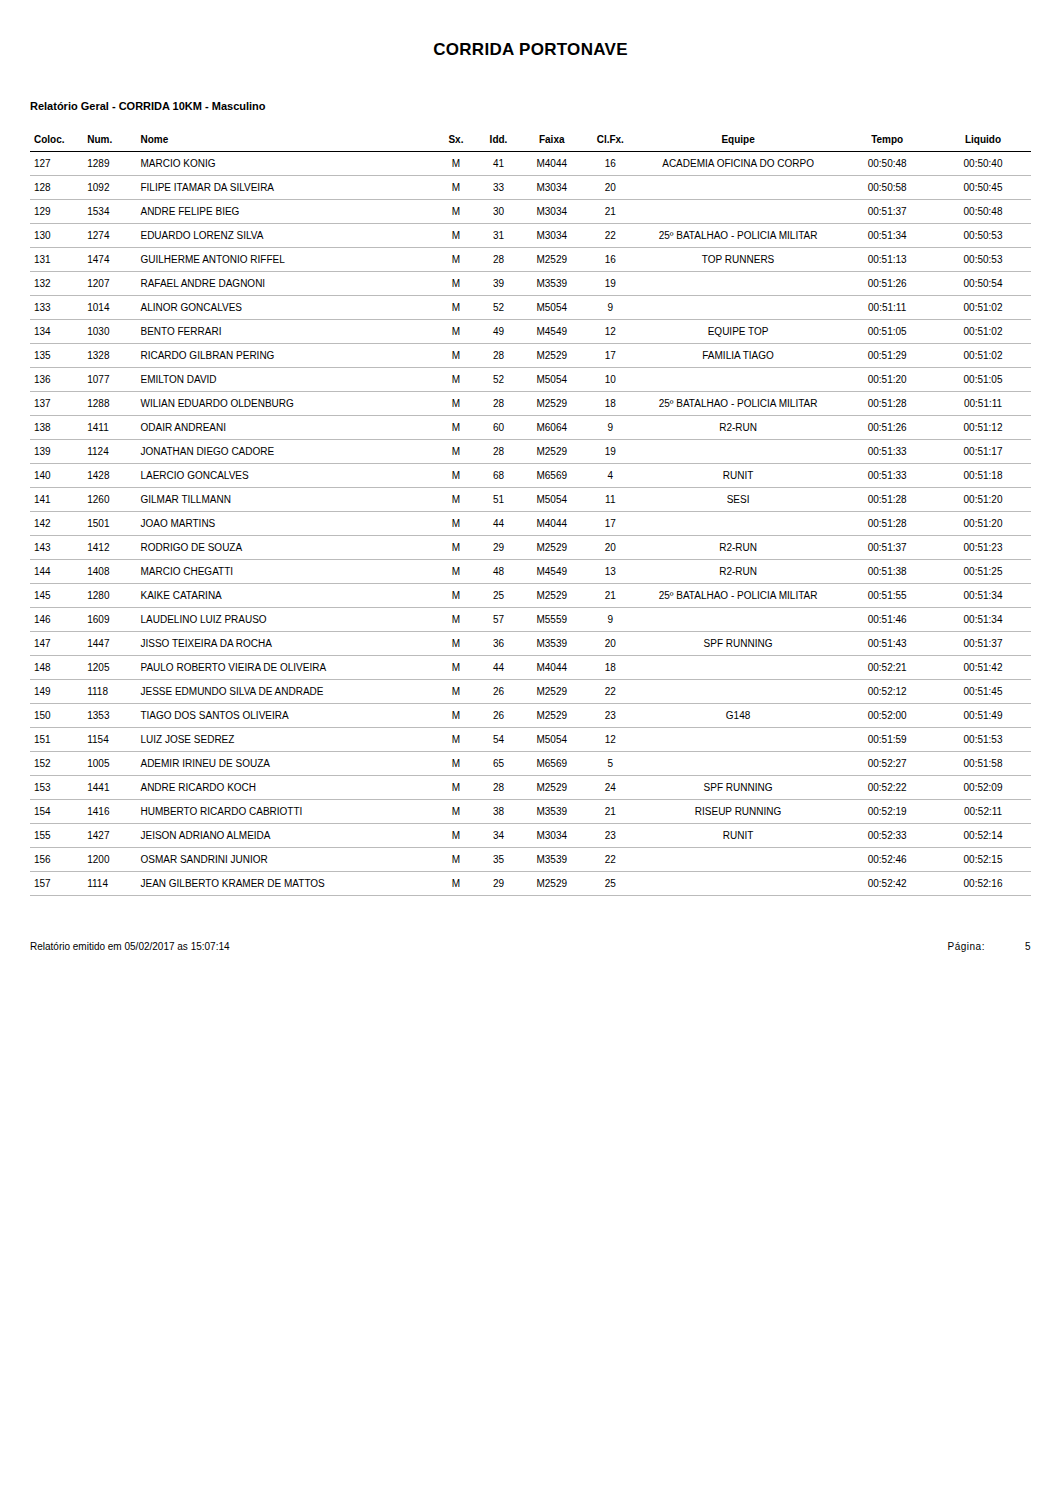CORRIDA PORTONAVE
Relatório Geral - CORRIDA 10KM - Masculino
| Coloc. | Num. | Nome | Sx. | Idd. | Faixa | Cl.Fx. | Equipe | Tempo | Liquido |
| --- | --- | --- | --- | --- | --- | --- | --- | --- | --- |
| 127 | 1289 | MARCIO KONIG | M | 41 | M4044 | 16 | ACADEMIA OFICINA DO CORPO | 00:50:48 | 00:50:40 |
| 128 | 1092 | FILIPE ITAMAR DA SILVEIRA | M | 33 | M3034 | 20 | | 00:50:58 | 00:50:45 |
| 129 | 1534 | ANDRE FELIPE BIEG | M | 30 | M3034 | 21 | | 00:51:37 | 00:50:48 |
| 130 | 1274 | EDUARDO LORENZ SILVA | M | 31 | M3034 | 22 | 25º BATALHAO - POLICIA MILITAR | 00:51:34 | 00:50:53 |
| 131 | 1474 | GUILHERME ANTONIO RIFFEL | M | 28 | M2529 | 16 | TOP RUNNERS | 00:51:13 | 00:50:53 |
| 132 | 1207 | RAFAEL ANDRE DAGNONI | M | 39 | M3539 | 19 | | 00:51:26 | 00:50:54 |
| 133 | 1014 | ALINOR GONCALVES | M | 52 | M5054 | 9 | | 00:51:11 | 00:51:02 |
| 134 | 1030 | BENTO FERRARI | M | 49 | M4549 | 12 | EQUIPE TOP | 00:51:05 | 00:51:02 |
| 135 | 1328 | RICARDO GILBRAN PERING | M | 28 | M2529 | 17 | FAMILIA TIAGO | 00:51:29 | 00:51:02 |
| 136 | 1077 | EMILTON DAVID | M | 52 | M5054 | 10 | | 00:51:20 | 00:51:05 |
| 137 | 1288 | WILIAN EDUARDO OLDENBURG | M | 28 | M2529 | 18 | 25º BATALHAO - POLICIA MILITAR | 00:51:28 | 00:51:11 |
| 138 | 1411 | ODAIR ANDREANI | M | 60 | M6064 | 9 | R2-RUN | 00:51:26 | 00:51:12 |
| 139 | 1124 | JONATHAN DIEGO CADORE | M | 28 | M2529 | 19 | | 00:51:33 | 00:51:17 |
| 140 | 1428 | LAERCIO GONCALVES | M | 68 | M6569 | 4 | RUNIT | 00:51:33 | 00:51:18 |
| 141 | 1260 | GILMAR TILLMANN | M | 51 | M5054 | 11 | SESI | 00:51:28 | 00:51:20 |
| 142 | 1501 | JOAO MARTINS | M | 44 | M4044 | 17 | | 00:51:28 | 00:51:20 |
| 143 | 1412 | RODRIGO DE SOUZA | M | 29 | M2529 | 20 | R2-RUN | 00:51:37 | 00:51:23 |
| 144 | 1408 | MARCIO CHEGATTI | M | 48 | M4549 | 13 | R2-RUN | 00:51:38 | 00:51:25 |
| 145 | 1280 | KAIKE CATARINA | M | 25 | M2529 | 21 | 25º BATALHAO - POLICIA MILITAR | 00:51:55 | 00:51:34 |
| 146 | 1609 | LAUDELINO LUIZ PRAUSO | M | 57 | M5559 | 9 | | 00:51:46 | 00:51:34 |
| 147 | 1447 | JISSO TEIXEIRA DA ROCHA | M | 36 | M3539 | 20 | SPF RUNNING | 00:51:43 | 00:51:37 |
| 148 | 1205 | PAULO ROBERTO VIEIRA DE OLIVEIRA | M | 44 | M4044 | 18 | | 00:52:21 | 00:51:42 |
| 149 | 1118 | JESSE EDMUNDO SILVA DE ANDRADE | M | 26 | M2529 | 22 | | 00:52:12 | 00:51:45 |
| 150 | 1353 | TIAGO DOS SANTOS OLIVEIRA | M | 26 | M2529 | 23 | G148 | 00:52:00 | 00:51:49 |
| 151 | 1154 | LUIZ JOSE SEDREZ | M | 54 | M5054 | 12 | | 00:51:59 | 00:51:53 |
| 152 | 1005 | ADEMIR IRINEU DE SOUZA | M | 65 | M6569 | 5 | | 00:52:27 | 00:51:58 |
| 153 | 1441 | ANDRE RICARDO KOCH | M | 28 | M2529 | 24 | SPF RUNNING | 00:52:22 | 00:52:09 |
| 154 | 1416 | HUMBERTO RICARDO CABRIOTTI | M | 38 | M3539 | 21 | RISEUP RUNNING | 00:52:19 | 00:52:11 |
| 155 | 1427 | JEISON ADRIANO ALMEIDA | M | 34 | M3034 | 23 | RUNIT | 00:52:33 | 00:52:14 |
| 156 | 1200 | OSMAR SANDRINI JUNIOR | M | 35 | M3539 | 22 | | 00:52:46 | 00:52:15 |
| 157 | 1114 | JEAN GILBERTO KRAMER DE MATTOS | M | 29 | M2529 | 25 | | 00:52:42 | 00:52:16 |
Relatório emitido em 05/02/2017 as 15:07:14
Página:5